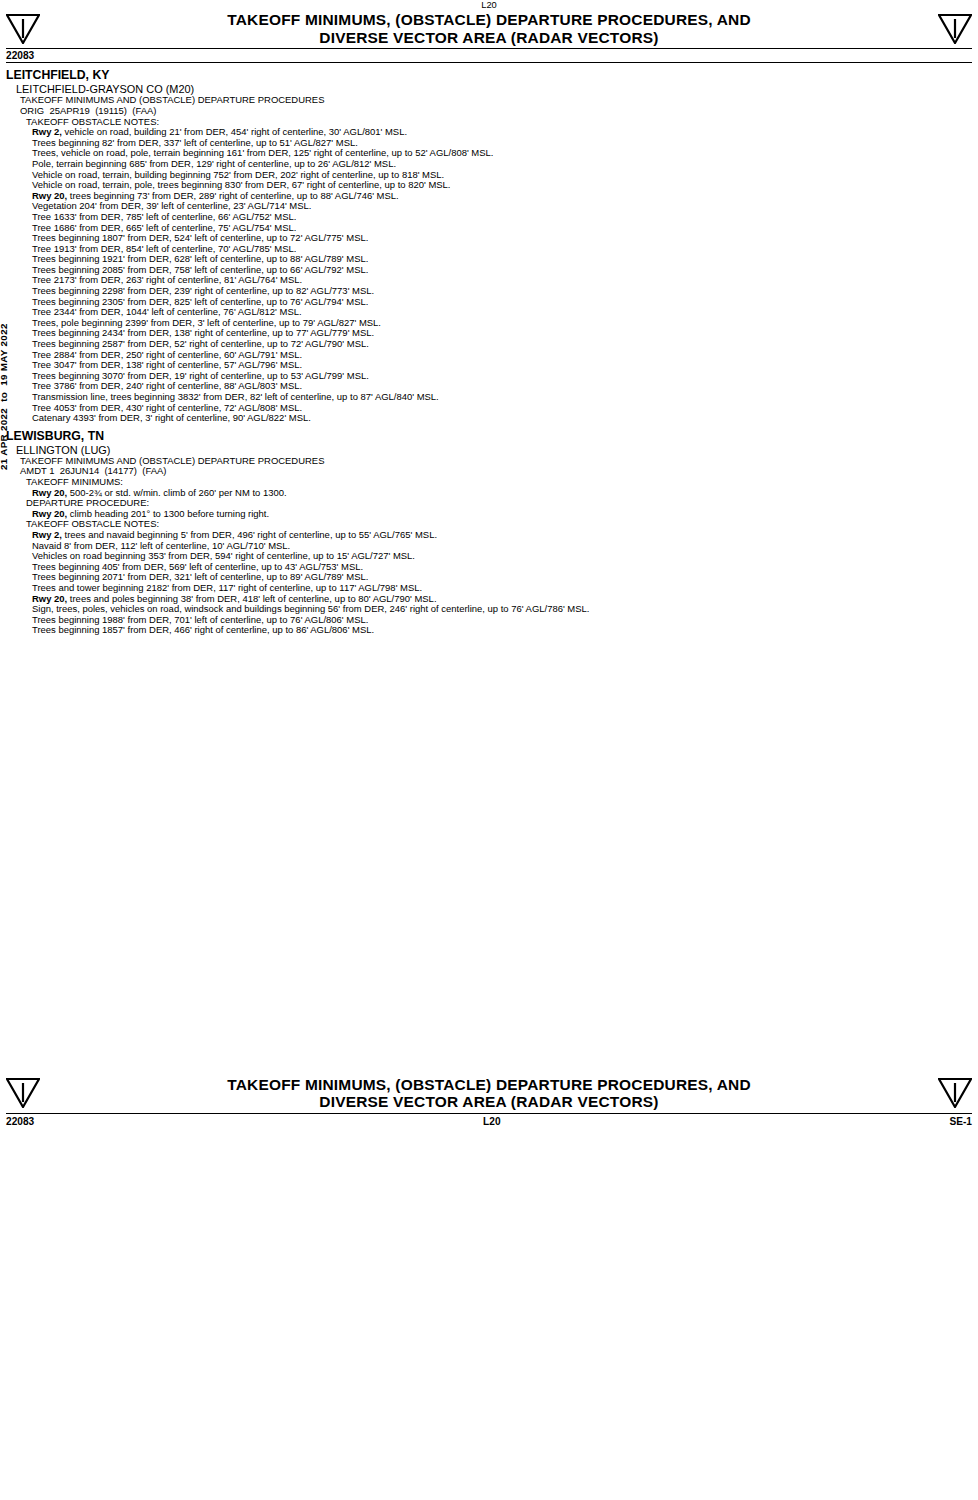L20
TAKEOFF MINIMUMS, (OBSTACLE) DEPARTURE PROCEDURES, AND
DIVERSE VECTOR AREA (RADAR VECTORS)
22083
21 APR 2022 to 19 MAY 2022
21 APR 2022 to 19 MAY 2022
LEITCHFIELD, KY
LEITCHFIELD-GRAYSON CO (M20)
TAKEOFF MINIMUMS AND (OBSTACLE) DEPARTURE PROCEDURES
ORIG 25APR19 (19115) (FAA)
TAKEOFF OBSTACLE NOTES:
Rwy 2, vehicle on road, building 21' from DER, 454' right of centerline, 30' AGL/801' MSL.
Trees beginning 82' from DER, 337' left of centerline, up to 51' AGL/827' MSL.
Trees, vehicle on road, pole, terrain beginning 161' from DER, 125' right of centerline, up to 52' AGL/808' MSL.
Pole, terrain beginning 685' from DER, 129' right of centerline, up to 26' AGL/812' MSL.
Vehicle on road, terrain, building beginning 752' from DER, 202' right of centerline, up to 818' MSL.
Vehicle on road, terrain, pole, trees beginning 830' from DER, 67' right of centerline, up to 820' MSL.
Rwy 20, trees beginning 73' from DER, 289' right of centerline, up to 88' AGL/746' MSL.
Vegetation 204' from DER, 39' left of centerline, 23' AGL/714' MSL.
Tree 1633' from DER, 785' left of centerline, 66' AGL/752' MSL.
Tree 1686' from DER, 665' left of centerline, 75' AGL/754' MSL.
Trees beginning 1807' from DER, 524' left of centerline, up to 72' AGL/775' MSL.
Tree 1913' from DER, 854' left of centerline, 70' AGL/785' MSL.
Trees beginning 1921' from DER, 628' left of centerline, up to 88' AGL/789' MSL.
Trees beginning 2085' from DER, 758' left of centerline, up to 66' AGL/792' MSL.
Tree 2173' from DER, 263' right of centerline, 81' AGL/764' MSL.
Trees beginning 2298' from DER, 239' right of centerline, up to 82' AGL/773' MSL.
Trees beginning 2305' from DER, 825' left of centerline, up to 76' AGL/794' MSL.
Tree 2344' from DER, 1044' left of centerline, 76' AGL/812' MSL.
Trees, pole beginning 2399' from DER, 3' left of centerline, up to 79' AGL/827' MSL.
Trees beginning 2434' from DER, 138' right of centerline, up to 77' AGL/779' MSL.
Trees beginning 2587' from DER, 52' right of centerline, up to 72' AGL/790' MSL.
Tree 2884' from DER, 250' right of centerline, 60' AGL/791' MSL.
Tree 3047' from DER, 138' right of centerline, 57' AGL/796' MSL.
Trees beginning 3070' from DER, 19' right of centerline, up to 53' AGL/799' MSL.
Tree 3786' from DER, 240' right of centerline, 88' AGL/803' MSL.
Transmission line, trees beginning 3832' from DER, 82' left of centerline, up to 87' AGL/840' MSL.
Tree 4053' from DER, 430' right of centerline, 72' AGL/808' MSL.
Catenary 4393' from DER, 3' right of centerline, 90' AGL/822' MSL.
LEWISBURG, TN
ELLINGTON (LUG)
TAKEOFF MINIMUMS AND (OBSTACLE) DEPARTURE PROCEDURES
AMDT 1 26JUN14 (14177) (FAA)
TAKEOFF MINIMUMS:
Rwy 20, 500-2¾ or std. w/min. climb of 260' per NM to 1300.
DEPARTURE PROCEDURE:
Rwy 20, climb heading 201° to 1300 before turning right.
TAKEOFF OBSTACLE NOTES:
Rwy 2, trees and navaid beginning 5' from DER, 496' right of centerline, up to 55' AGL/765' MSL.
Navaid 8' from DER, 112' left of centerline, 10' AGL/710' MSL.
Vehicles on road beginning 353' from DER, 594' right of centerline, up to 15' AGL/727' MSL.
Trees beginning 405' from DER, 569' left of centerline, up to 43' AGL/753' MSL.
Trees beginning 2071' from DER, 321' left of centerline, up to 89' AGL/789' MSL.
Trees and tower beginning 2182' from DER, 117' right of centerline, up to 117' AGL/798' MSL.
Rwy 20, trees and poles beginning 38' from DER, 418' left of centerline, up to 80' AGL/790' MSL.
Sign, trees, poles, vehicles on road, windsock and buildings beginning 56' from DER, 246' right of centerline, up to 76' AGL/786' MSL.
Trees beginning 1988' from DER, 701' left of centerline, up to 76' AGL/806' MSL.
Trees beginning 1857' from DER, 466' right of centerline, up to 86' AGL/806' MSL.
TAKEOFF MINIMUMS, (OBSTACLE) DEPARTURE PROCEDURES, AND
DIVERSE VECTOR AREA (RADAR VECTORS)
22083
L20
SE-1